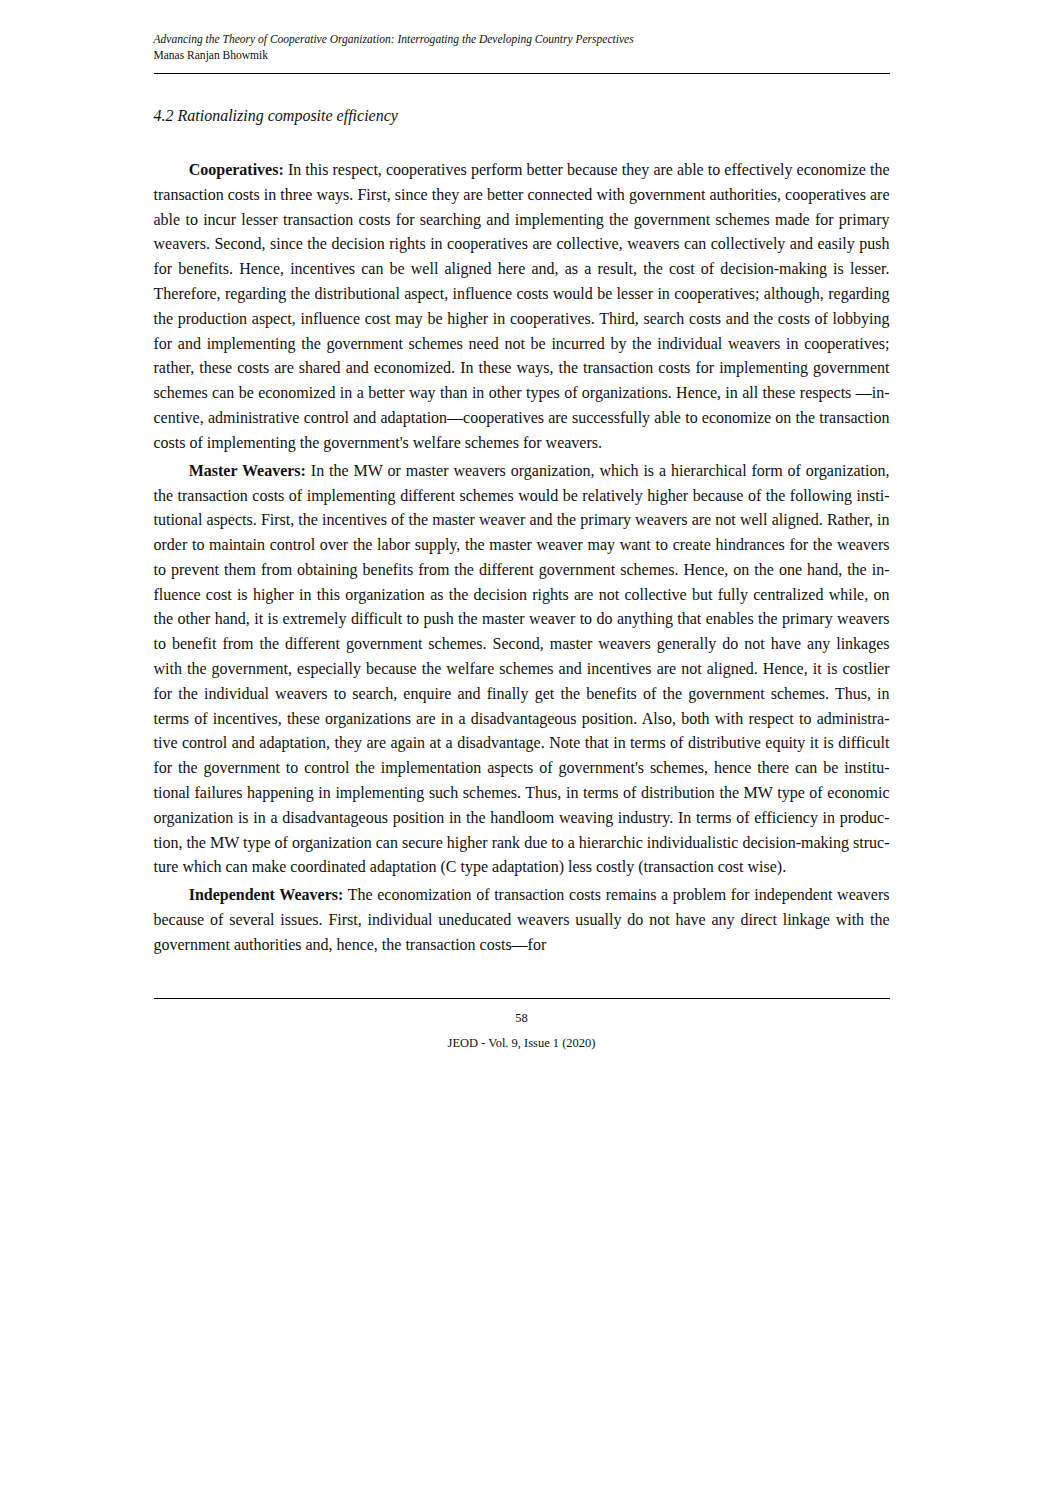Advancing the Theory of Cooperative Organization: Interrogating the Developing Country Perspectives
Manas Ranjan Bhowmik
4.2 Rationalizing composite efficiency
Cooperatives: In this respect, cooperatives perform better because they are able to effectively economize the transaction costs in three ways. First, since they are better connected with government authorities, cooperatives are able to incur lesser transaction costs for searching and implementing the government schemes made for primary weavers. Second, since the decision rights in cooperatives are collective, weavers can collectively and easily push for benefits. Hence, incentives can be well aligned here and, as a result, the cost of decision-making is lesser. Therefore, regarding the distributional aspect, influence costs would be lesser in cooperatives; although, regarding the production aspect, influence cost may be higher in cooperatives. Third, search costs and the costs of lobbying for and implementing the government schemes need not be incurred by the individual weavers in cooperatives; rather, these costs are shared and economized. In these ways, the transaction costs for implementing government schemes can be economized in a better way than in other types of organizations. Hence, in all these respects —incentive, administrative control and adaptation—cooperatives are successfully able to economize on the transaction costs of implementing the government's welfare schemes for weavers.
Master Weavers: In the MW or master weavers organization, which is a hierarchical form of organization, the transaction costs of implementing different schemes would be relatively higher because of the following institutional aspects. First, the incentives of the master weaver and the primary weavers are not well aligned. Rather, in order to maintain control over the labor supply, the master weaver may want to create hindrances for the weavers to prevent them from obtaining benefits from the different government schemes. Hence, on the one hand, the influence cost is higher in this organization as the decision rights are not collective but fully centralized while, on the other hand, it is extremely difficult to push the master weaver to do anything that enables the primary weavers to benefit from the different government schemes. Second, master weavers generally do not have any linkages with the government, especially because the welfare schemes and incentives are not aligned. Hence, it is costlier for the individual weavers to search, enquire and finally get the benefits of the government schemes. Thus, in terms of incentives, these organizations are in a disadvantageous position. Also, both with respect to administrative control and adaptation, they are again at a disadvantage. Note that in terms of distributive equity it is difficult for the government to control the implementation aspects of government's schemes, hence there can be institutional failures happening in implementing such schemes. Thus, in terms of distribution the MW type of economic organization is in a disadvantageous position in the handloom weaving industry. In terms of efficiency in production, the MW type of organization can secure higher rank due to a hierarchic individualistic decision-making structure which can make coordinated adaptation (C type adaptation) less costly (transaction cost wise).
Independent Weavers: The economization of transaction costs remains a problem for independent weavers because of several issues. First, individual uneducated weavers usually do not have any direct linkage with the government authorities and, hence, the transaction costs—for
58 JEOD - Vol. 9, Issue 1 (2020)